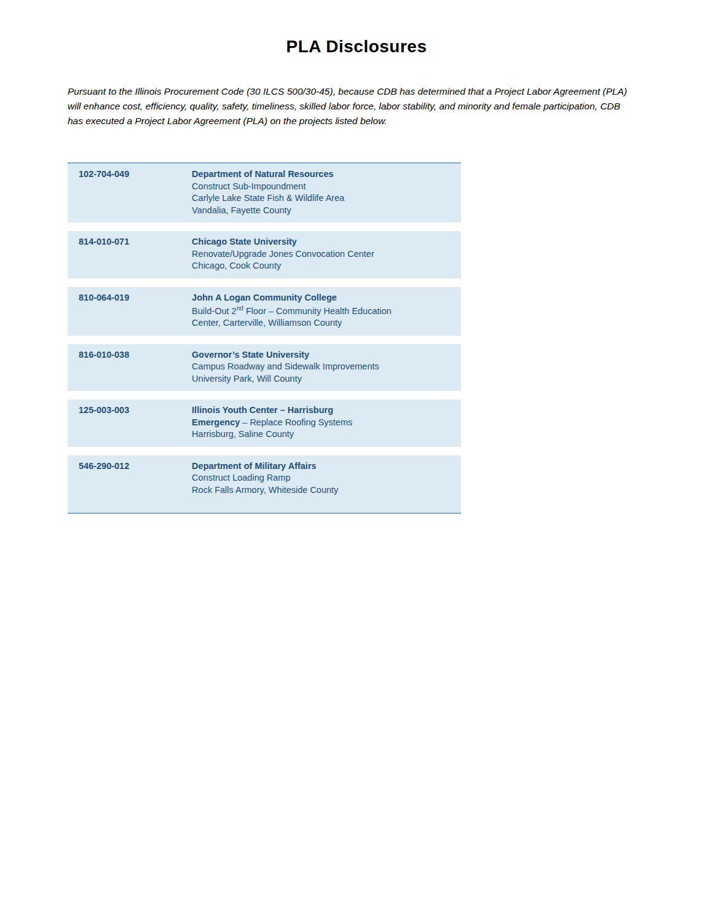PLA Disclosures
Pursuant to the Illinois Procurement Code (30 ILCS 500/30-45), because CDB has determined that a Project Labor Agreement (PLA) will enhance cost, efficiency, quality, safety, timeliness, skilled labor force, labor stability, and minority and female participation, CDB has executed a Project Labor Agreement (PLA) on the projects listed below.
| 102-704-049 | Department of Natural Resources Construct Sub-Impoundment Carlyle Lake State Fish & Wildlife Area Vandalia, Fayette County |
| 814-010-071 | Chicago State University Renovate/Upgrade Jones Convocation Center Chicago, Cook County |
| 810-064-019 | John A Logan Community College Build-Out 2 nd Floor – Community Health Education Center, Carterville, Williamson County |
| 816-010-038 | Governor’s State University Campus Roadway and Sidewalk Improvements University Park, Will County |
| 125-003-003 | Illinois Youth Center – Harrisburg Emergency – Replace Roofing Systems Harrisburg, Saline County |
| 546-290-012 | Department of Military Affairs Construct Loading Ramp Rock Falls Armory, Whiteside County |